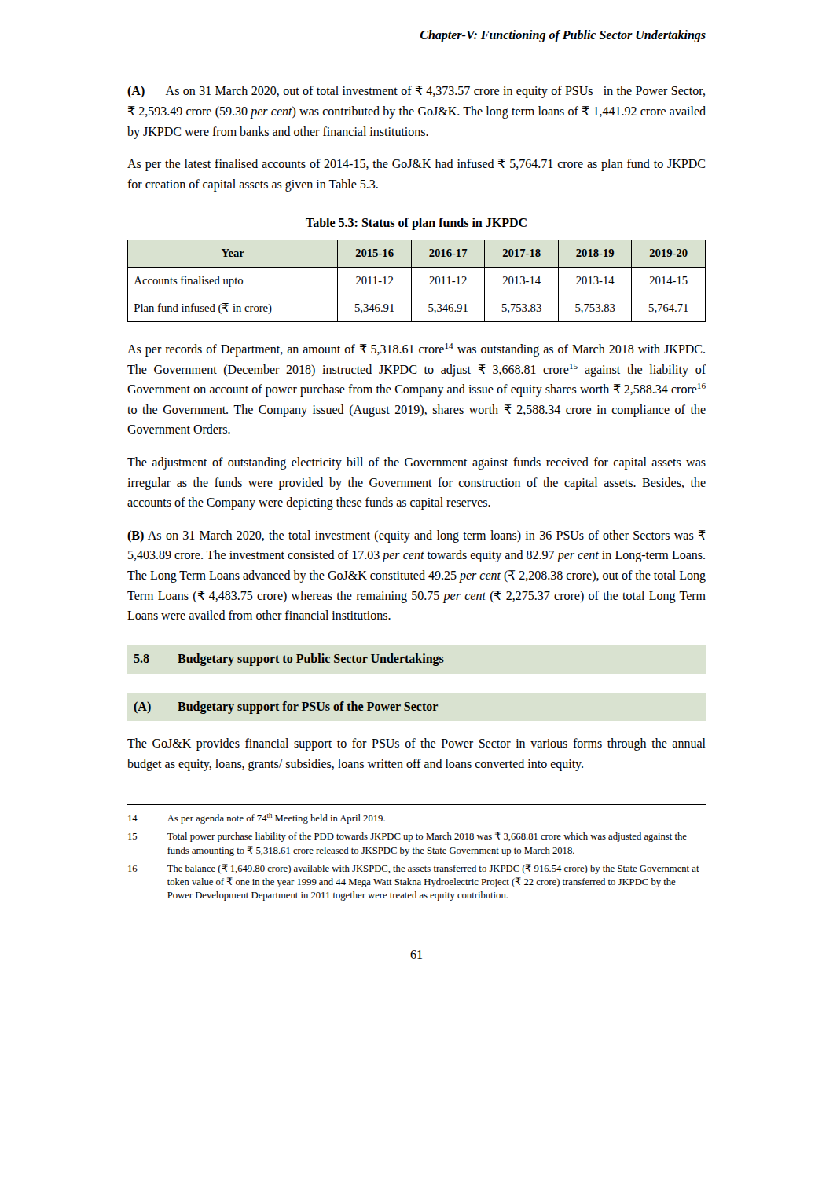Chapter-V: Functioning of Public Sector Undertakings
(A) As on 31 March 2020, out of total investment of ₹ 4,373.57 crore in equity of PSUs in the Power Sector, ₹ 2,593.49 crore (59.30 per cent) was contributed by the GoJ&K. The long term loans of ₹ 1,441.92 crore availed by JKPDC were from banks and other financial institutions.
As per the latest finalised accounts of 2014-15, the GoJ&K had infused ₹ 5,764.71 crore as plan fund to JKPDC for creation of capital assets as given in Table 5.3.
Table 5.3: Status of plan funds in JKPDC
| Year | 2015-16 | 2016-17 | 2017-18 | 2018-19 | 2019-20 |
| --- | --- | --- | --- | --- | --- |
| Accounts finalised upto | 2011-12 | 2011-12 | 2013-14 | 2013-14 | 2014-15 |
| Plan fund infused ( ₹ in crore) | 5,346.91 | 5,346.91 | 5,753.83 | 5,753.83 | 5,764.71 |
As per records of Department, an amount of ₹ 5,318.61 crore14 was outstanding as of March 2018 with JKPDC. The Government (December 2018) instructed JKPDC to adjust ₹ 3,668.81 crore15 against the liability of Government on account of power purchase from the Company and issue of equity shares worth ₹ 2,588.34 crore16 to the Government. The Company issued (August 2019), shares worth ₹ 2,588.34 crore in compliance of the Government Orders.
The adjustment of outstanding electricity bill of the Government against funds received for capital assets was irregular as the funds were provided by the Government for construction of the capital assets. Besides, the accounts of the Company were depicting these funds as capital reserves.
(B) As on 31 March 2020, the total investment (equity and long term loans) in 36 PSUs of other Sectors was ₹ 5,403.89 crore. The investment consisted of 17.03 per cent towards equity and 82.97 per cent in Long-term Loans. The Long Term Loans advanced by the GoJ&K constituted 49.25 per cent (₹ 2,208.38 crore), out of the total Long Term Loans (₹ 4,483.75 crore) whereas the remaining 50.75 per cent (₹ 2,275.37 crore) of the total Long Term Loans were availed from other financial institutions.
5.8 Budgetary support to Public Sector Undertakings
(A) Budgetary support for PSUs of the Power Sector
The GoJ&K provides financial support to for PSUs of the Power Sector in various forms through the annual budget as equity, loans, grants/ subsidies, loans written off and loans converted into equity.
| 14 | As per agenda note of 74 th Meeting held in April 2019. |
| 15 | Total power purchase liability of the PDD towards JKPDC up to March 2018 was ₹ 3,668.81 crore which was adjusted against the funds amounting to ₹ 5,318.61 crore released to JKSPDC by the State Government up to March 2018. |
| 16 | The balance ( ₹ 1,649.80 crore) available with JKSPDC, the assets transferred to JKPDC ( ₹ 916.54 crore) by the State Government at token value of ₹ one in the year 1999 and 44 Mega Watt Stakna Hydroelectric Project ( ₹ 22 crore) transferred to JKPDC by the Power Development Department in 2011 together were treated as equity contribution. |
61